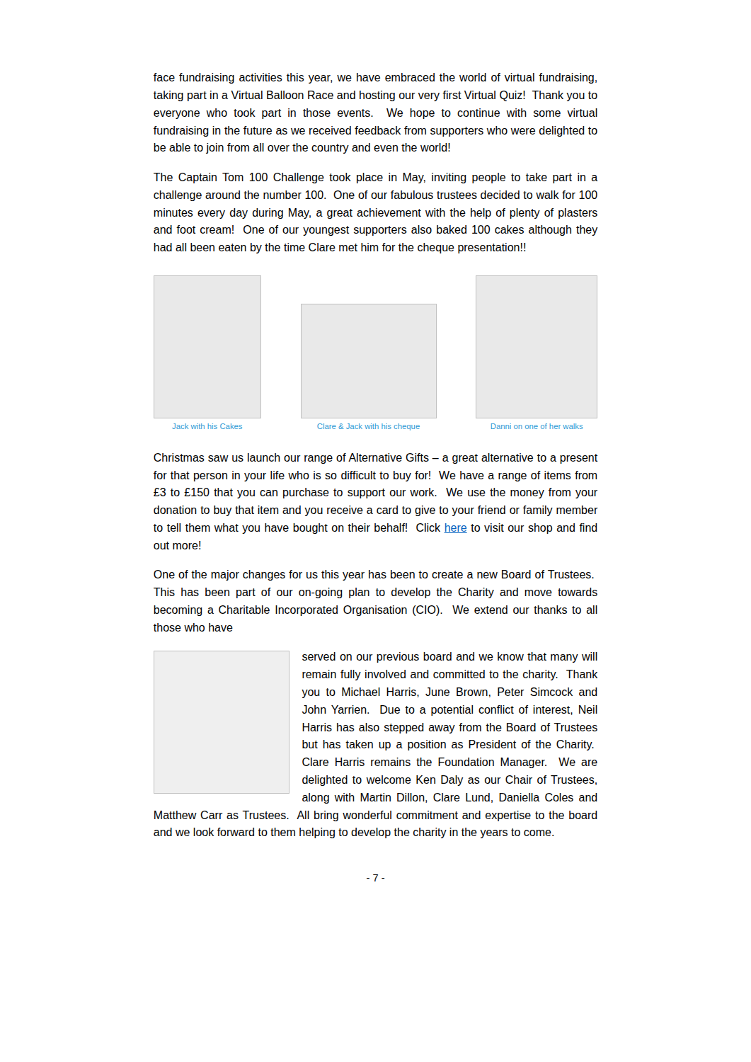face fundraising activities this year, we have embraced the world of virtual fundraising, taking part in a Virtual Balloon Race and hosting our very first Virtual Quiz! Thank you to everyone who took part in those events. We hope to continue with some virtual fundraising in the future as we received feedback from supporters who were delighted to be able to join from all over the country and even the world!
The Captain Tom 100 Challenge took place in May, inviting people to take part in a challenge around the number 100. One of our fabulous trustees decided to walk for 100 minutes every day during May, a great achievement with the help of plenty of plasters and foot cream! One of our youngest supporters also baked 100 cakes although they had all been eaten by the time Clare met him for the cheque presentation!!
Jack with his Cakes
Clare & Jack with his cheque
Danni on one of her walks
Christmas saw us launch our range of Alternative Gifts – a great alternative to a present for that person in your life who is so difficult to buy for! We have a range of items from £3 to £150 that you can purchase to support our work. We use the money from your donation to buy that item and you receive a card to give to your friend or family member to tell them what you have bought on their behalf! Click here to visit our shop and find out more!
One of the major changes for us this year has been to create a new Board of Trustees. This has been part of our on-going plan to develop the Charity and move towards becoming a Charitable Incorporated Organisation (CIO). We extend our thanks to all those who have
served on our previous board and we know that many will remain fully involved and committed to the charity. Thank you to Michael Harris, June Brown, Peter Simcock and John Yarrien. Due to a potential conflict of interest, Neil Harris has also stepped away from the Board of Trustees but has taken up a position as President of the Charity. Clare Harris remains the Foundation Manager. We are delighted to welcome Ken Daly as our Chair of Trustees, along with Martin Dillon, Clare Lund, Daniella Coles and Matthew Carr as Trustees. All bring wonderful commitment and expertise to the board and we look forward to them helping to develop the charity in the years to come.
- 7 -